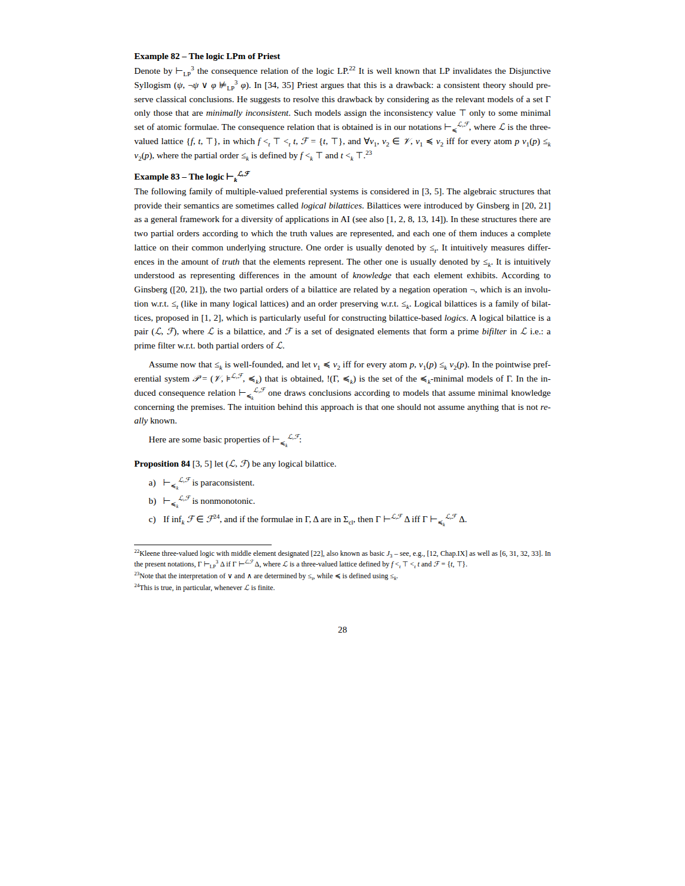Example 82 – The logic LPm of Priest
Denote by ⊢LP3 the consequence relation of the logic LP.22 It is well known that LP invalidates the Disjunctive Syllogism (ψ, ¬ψ ∨ φ ⊭LP3 φ). In [34, 35] Priest argues that this is a drawback: a consistent theory should preserve classical conclusions. He suggests to resolve this drawback by considering as the relevant models of a set Γ only those that are minimally inconsistent. Such models assign the inconsistency value ⊤ only to some minimal set of atomic formulae. The consequence relation that is obtained is in our notations ⊢≼ℒ,ℱ, where ℒ is the three-valued lattice {f, t, ⊤}, in which f <t ⊤ <t t, ℱ = {t, ⊤}, and ∀ν1, ν2 ∈ 𝒱, ν1 ≼ ν2 iff for every atom p ν1(p) ≤k ν2(p), where the partial order ≤k is defined by f <k ⊤ and t <k ⊤.23
Example 83 – The logic ⊢kℒ,ℱ
The following family of multiple-valued preferential systems is considered in [3, 5]. The algebraic structures that provide their semantics are sometimes called logical bilattices. Bilattices were introduced by Ginsberg in [20, 21] as a general framework for a diversity of applications in AI (see also [1, 2, 8, 13, 14]). In these structures there are two partial orders according to which the truth values are represented, and each one of them induces a complete lattice on their common underlying structure. One order is usually denoted by ≤t. It intuitively measures differences in the amount of truth that the elements represent. The other one is usually denoted by ≤k. It is intuitively understood as representing differences in the amount of knowledge that each element exhibits. According to Ginsberg ([20, 21]), the two partial orders of a bilattice are related by a negation operation ¬, which is an involution w.r.t. ≤t (like in many logical lattices) and an order preserving w.r.t. ≤k. Logical bilattices is a family of bilattices, proposed in [1, 2], which is particularly useful for constructing bilattice-based logics. A logical bilattice is a pair (ℒ, ℱ), where ℒ is a bilattice, and ℱ is a set of designated elements that form a prime bifilter in ℒ i.e.: a prime filter w.r.t. both partial orders of ℒ.
Assume now that ≤k is well-founded, and let ν1 ≼ ν2 iff for every atom p, ν1(p) ≤k ν2(p). In the pointwise preferential system 𝒫 = (𝒱, ⊧ℒ,ℱ, ≼k) that is obtained, !(Γ, ≼k) is the set of the ≼k-minimal models of Γ. In the induced consequence relation ⊢≼kℒ,ℱ one draws conclusions according to models that assume minimal knowledge concerning the premises. The intuition behind this approach is that one should not assume anything that is not really known.
Here are some basic properties of ⊢≼kℒ,ℱ:
Proposition 84 [3, 5] let (ℒ, ℱ) be any logical bilattice.
a) ⊢≼kℒ,ℱ is paraconsistent.
b) ⊢≼kℒ,ℱ is nonmonotonic.
c) If infk ℱ ∈ ℱ 24, and if the formulae in Γ, Δ are in Σcl, then Γ ⊢ℒ,ℱ Δ iff Γ ⊢≼kℒ,ℱ Δ.
22 Kleene three-valued logic with middle element designated [22], also known as basic J3 – see, e.g., [12, Chap.IX] as well as [6, 31, 32, 33]. In the present notations, Γ ⊢LP3 Δ if Γ ⊢ℒ,ℱ Δ, where ℒ is a three-valued lattice defined by f <t ⊤ <t t and ℱ = {t, ⊤}.
23 Note that the interpretation of ∨ and ∧ are determined by ≤t, while ≼ is defined using ≤k.
24 This is true, in particular, whenever ℒ is finite.
28